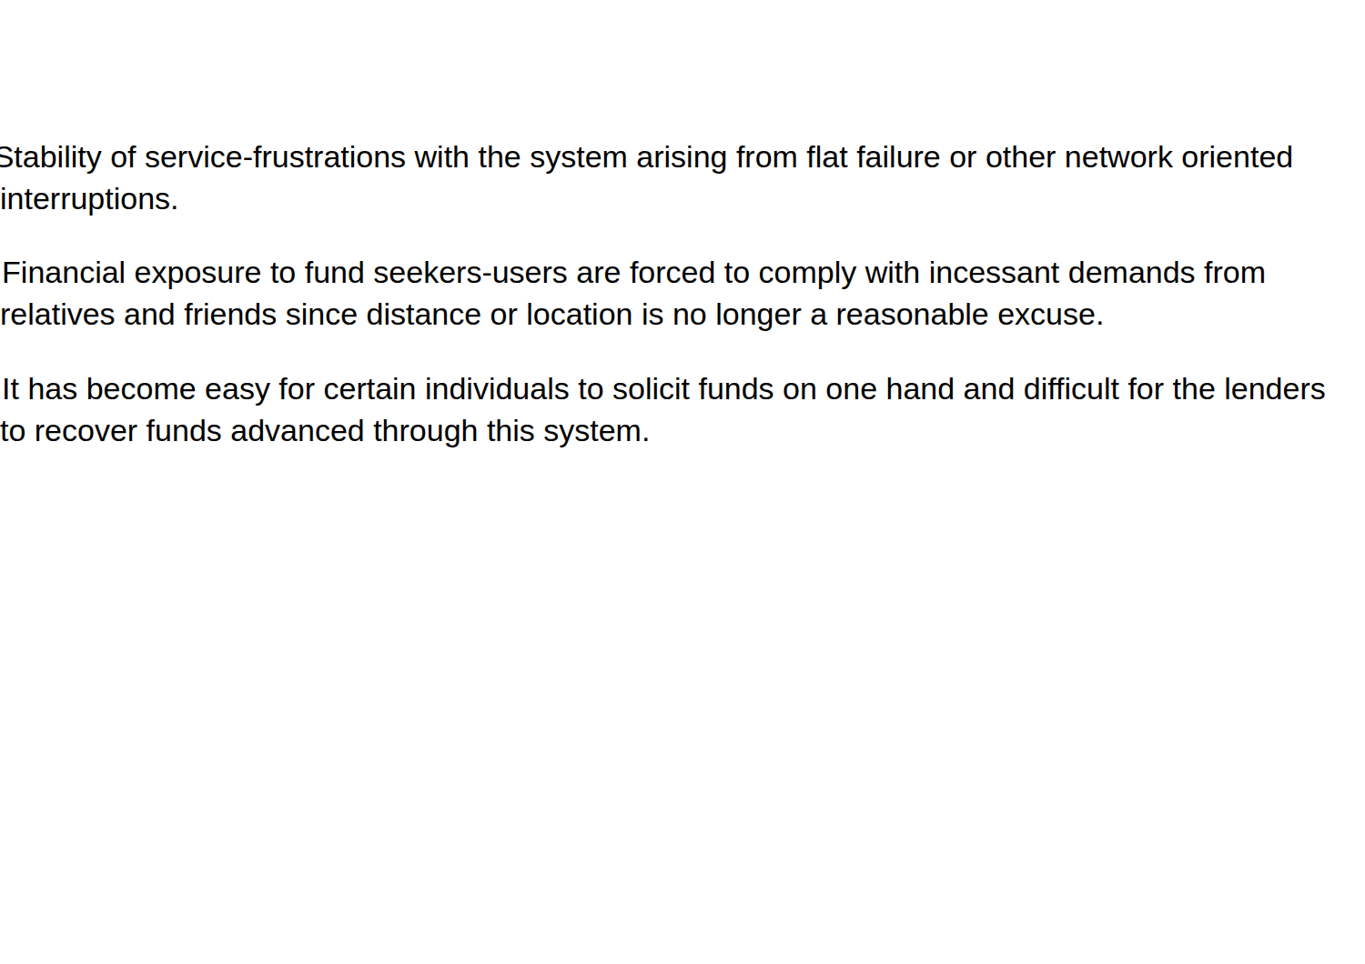-Stability of service-frustrations with the system arising from flat failure or other network oriented interruptions.
- Financial exposure to fund seekers-users are forced to comply with incessant demands from relatives and friends since distance or location is no longer a reasonable excuse.
- It has become easy for certain individuals to solicit funds on one hand and difficult for the lenders to recover funds advanced through this system.